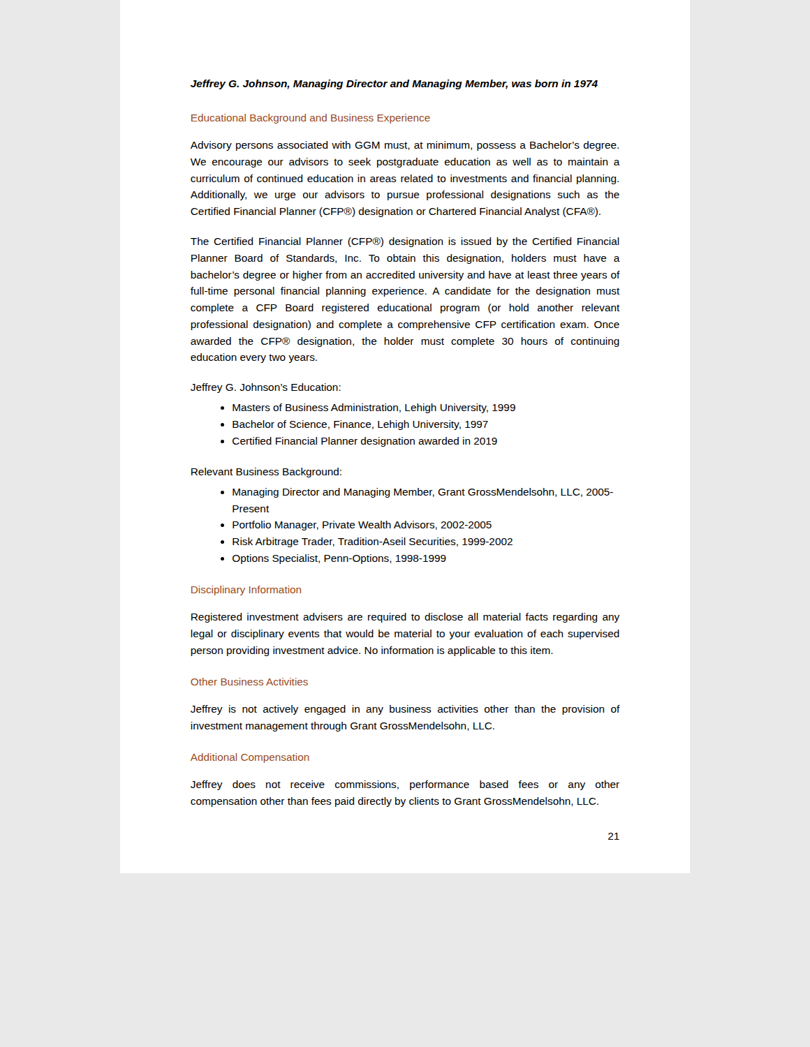Jeffrey G. Johnson, Managing Director and Managing Member, was born in 1974
Educational Background and Business Experience
Advisory persons associated with GGM must, at minimum, possess a Bachelor’s degree. We encourage our advisors to seek postgraduate education as well as to maintain a curriculum of continued education in areas related to investments and financial planning. Additionally, we urge our advisors to pursue professional designations such as the Certified Financial Planner (CFP®) designation or Chartered Financial Analyst (CFA®).
The Certified Financial Planner (CFP®) designation is issued by the Certified Financial Planner Board of Standards, Inc. To obtain this designation, holders must have a bachelor’s degree or higher from an accredited university and have at least three years of full-time personal financial planning experience. A candidate for the designation must complete a CFP Board registered educational program (or hold another relevant professional designation) and complete a comprehensive CFP certification exam. Once awarded the CFP® designation, the holder must complete 30 hours of continuing education every two years.
Jeffrey G. Johnson’s Education:
Masters of Business Administration, Lehigh University, 1999
Bachelor of Science, Finance, Lehigh University, 1997
Certified Financial Planner designation awarded in 2019
Relevant Business Background:
Managing Director and Managing Member, Grant GrossMendelsohn, LLC, 2005-Present
Portfolio Manager, Private Wealth Advisors, 2002-2005
Risk Arbitrage Trader, Tradition-Aseil Securities, 1999-2002
Options Specialist, Penn-Options, 1998-1999
Disciplinary Information
Registered investment advisers are required to disclose all material facts regarding any legal or disciplinary events that would be material to your evaluation of each supervised person providing investment advice. No information is applicable to this item.
Other Business Activities
Jeffrey is not actively engaged in any business activities other than the provision of investment management through Grant GrossMendelsohn, LLC.
Additional Compensation
Jeffrey does not receive commissions, performance based fees or any other compensation other than fees paid directly by clients to Grant GrossMendelsohn, LLC.
21